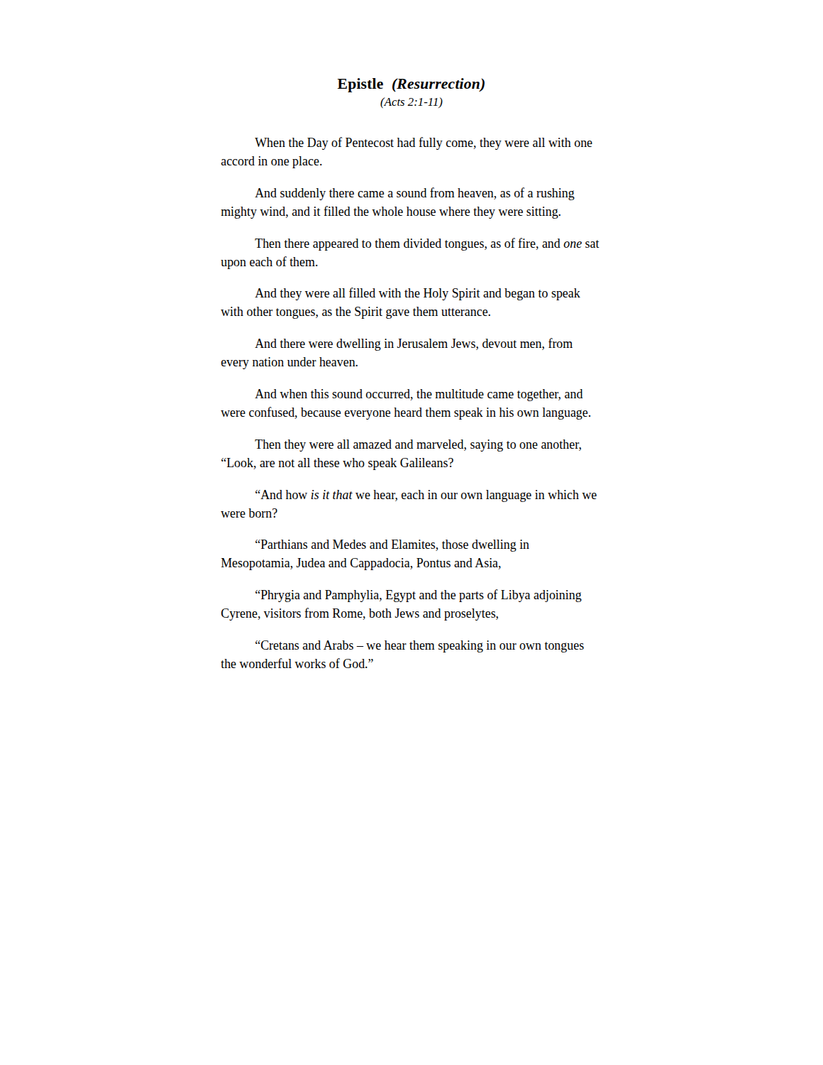Epistle (Resurrection)
(Acts 2:1-11)
When the Day of Pentecost had fully come, they were all with one accord in one place.
And suddenly there came a sound from heaven, as of a rushing mighty wind, and it filled the whole house where they were sitting.
Then there appeared to them divided tongues, as of fire, and one sat upon each of them.
And they were all filled with the Holy Spirit and began to speak with other tongues, as the Spirit gave them utterance.
And there were dwelling in Jerusalem Jews, devout men, from every nation under heaven.
And when this sound occurred, the multitude came together, and were confused, because everyone heard them speak in his own language.
Then they were all amazed and marveled, saying to one another, “Look, are not all these who speak Galileans?
“And how is it that we hear, each in our own language in which we were born?
“Parthians and Medes and Elamites, those dwelling in Mesopotamia, Judea and Cappadocia, Pontus and Asia,
“Phrygia and Pamphylia, Egypt and the parts of Libya adjoining Cyrene, visitors from Rome, both Jews and proselytes,
“Cretans and Arabs – we hear them speaking in our own tongues the wonderful works of God.”